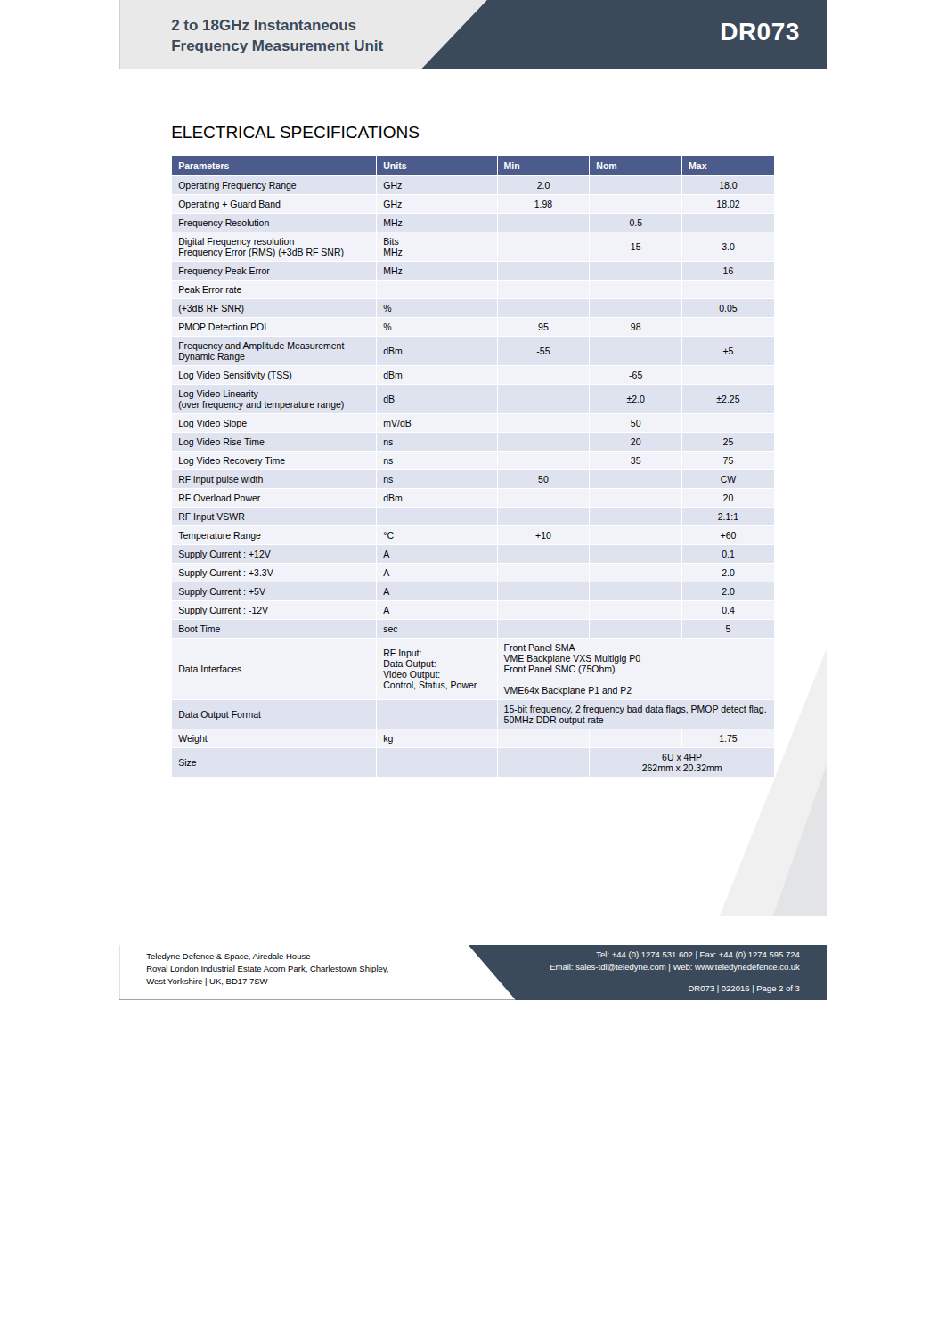2 to 18GHz Instantaneous
Frequency Measurement Unit
DR073
ELECTRICAL SPECIFICATIONS
| Parameters | Units | Min | Nom | Max |
| --- | --- | --- | --- | --- |
| Operating Frequency Range | GHz | 2.0 | | 18.0 |
| Operating + Guard Band | GHz | 1.98 | | 18.02 |
| Frequency Resolution | MHz | | 0.5 | |
| Digital Frequency resolution Frequency Error (RMS) (+3dB RF SNR) | Bits MHz | | 15 | 3.0 |
| Frequency Peak Error | MHz | | | 16 |
| Peak Error rate | | | | |
| (+3dB RF SNR) | % | | | 0.05 |
| PMOP Detection POI | % | 95 | 98 | |
| Frequency and Amplitude Measurement Dynamic Range | dBm | -55 | | +5 |
| Log Video Sensitivity (TSS) | dBm | | -65 | |
| Log Video Linearity (over frequency and temperature range) | dB | | ±2.0 | ±2.25 |
| Log Video Slope | mV/dB | | 50 | |
| Log Video Rise Time | ns | | 20 | 25 |
| Log Video Recovery Time | ns | | 35 | 75 |
| RF input pulse width | ns | 50 | | CW |
| RF Overload Power | dBm | | | 20 |
| RF Input VSWR | | | | 2.1:1 |
| Temperature Range | °C | +10 | | +60 |
| Supply Current : +12V | A | | | 0.1 |
| Supply Current : +3.3V | A | | | 2.0 |
| Supply Current : +5V | A | | | 2.0 |
| Supply Current : -12V | A | | | 0.4 |
| Boot Time | sec | | | 5 |
| Data Interfaces | RF Input: Data Output: Video Output: Control, Status, Power | Front Panel SMA VME Backplane VXS Multigig P0 Front Panel SMC (75Ohm) VME64x Backplane P1 and P2 |
| Data Output Format | | 15-bit frequency, 2 frequency bad data flags, PMOP detect flag. 50MHz DDR output rate |
| Weight | kg | | | 1.75 |
| Size | | | 6U x 4HP 262mm x 20.32mm |
Teledyne Defence & Space, Airedale House
Royal London Industrial Estate Acorn Park, Charlestown Shipley,
West Yorkshire | UK, BD17 7SW
Tel: +44 (0) 1274 531 602 | Fax: +44 (0) 1274 595 724
Email: sales-tdl@teledyne.com | Web: www.teledynedefence.co.uk
DR073 | 022016 | Page 2 of 3